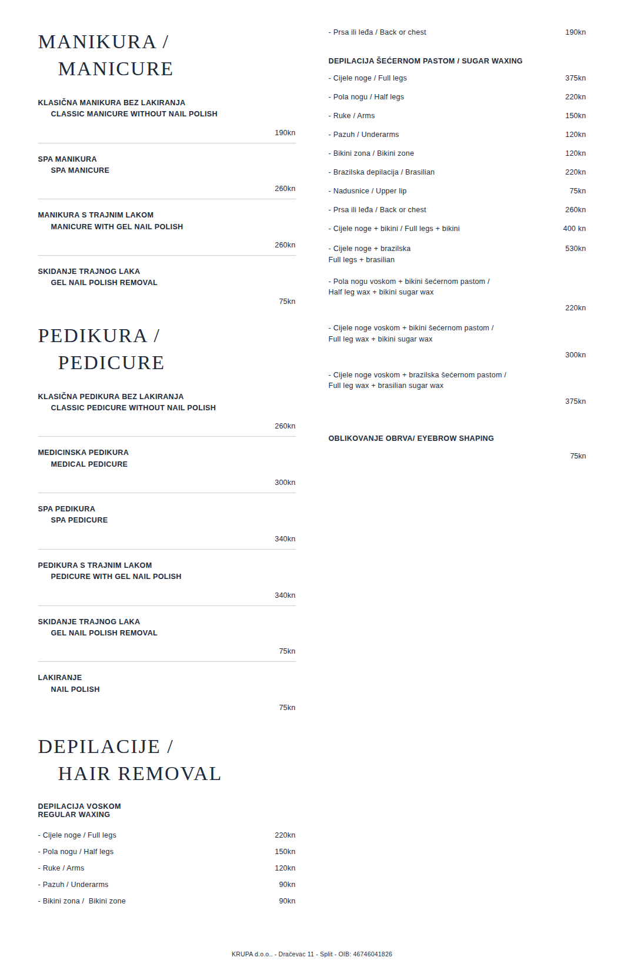Manikura /Manicure
Klasična manikura bez lakiranja Classic manicure without nail polish
190kn
Spa manikura Spa manicure
260kn
Manikura s trajnim lakom Manicure with gel nail polish
260kn
Skidanje trajnog laka Gel nail polish removal
75kn
Pedikura /Pedicure
Klasična pedikura bez lakiranja Classic pedicure without nail polish
260kn
Medicinska pedikura Medical pedicure
300kn
Spa pedikura Spa pedicure
340kn
Pedikura s trajnim lakom Pedicure with gel nail polish
340kn
Skidanje trajnog laka Gel nail polish removal
75kn
Lakiranje Nail polish
75kn
Depilacije /Hair removal
Depilacija voskom
Regular waxing
- Cijele noge / Full legs 220kn
- Pola nogu / Half legs 150kn
- Ruke / Arms 120kn
- Pazuh / Underarms 90kn
- Bikini zona / Bikini zone 90kn
- Prsa ili leđa / Back or chest 190kn
Depilacija šećernom pastom / Sugar waxing
- Cijele noge / Full legs 375kn
- Pola nogu / Half legs 220kn
- Ruke / Arms 150kn
- Pazuh / Underarms 120kn
- Bikini zona / Bikini zone 120kn
- Brazilska depilacija / Brasilian 220kn
- Nadusnice / Upper lip 75kn
- Prsa ili leđa / Back or chest 260kn
- Cijele noge + bikini / Full legs + bikini 400 kn
- Cijele noge + brazilskaFull legs + brasilian 530kn
- Pola nogu voskom + bikini šećernom pastom /Half leg wax + bikini sugar wax
220kn
- Cijele noge voskom + bikini šećernom pastom /Full leg wax + bikini sugar wax
300kn
- Cijele noge voskom + brazilska šećernom pastom /Full leg wax + brasilian sugar wax
375kn
Oblikovanje obrva/ Eyebrow shaping
75kn
KRUPA d.o.o.. - Dračevac 11 - Split - OIB: 46746041826